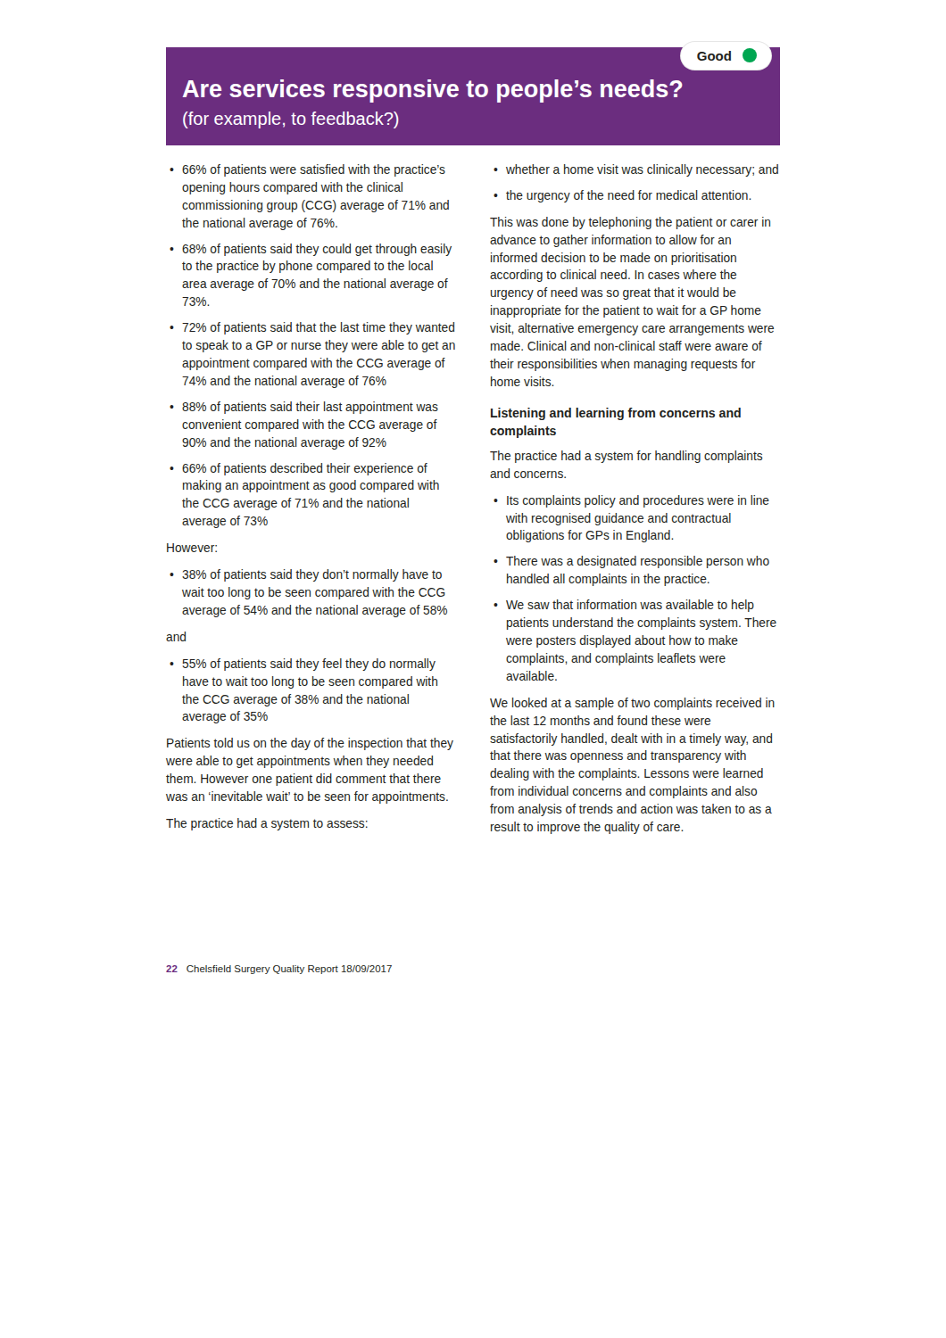Good
Are services responsive to people’s needs?
(for example, to feedback?)
66% of patients were satisfied with the practice’s opening hours compared with the clinical commissioning group (CCG) average of 71% and the national average of 76%.
68% of patients said they could get through easily to the practice by phone compared to the local area average of 70% and the national average of 73%.
72% of patients said that the last time they wanted to speak to a GP or nurse they were able to get an appointment compared with the CCG average of 74% and the national average of 76%
88% of patients said their last appointment was convenient compared with the CCG average of 90% and the national average of 92%
66% of patients described their experience of making an appointment as good compared with the CCG average of 71% and the national average of 73%
However:
38% of patients said they don’t normally have to wait too long to be seen compared with the CCG average of 54% and the national average of 58%
and
55% of patients said they feel they do normally have to wait too long to be seen compared with the CCG average of 38% and the national average of 35%
Patients told us on the day of the inspection that they were able to get appointments when they needed them. However one patient did comment that there was an ‘inevitable wait’ to be seen for appointments.
The practice had a system to assess:
whether a home visit was clinically necessary; and
the urgency of the need for medical attention.
This was done by telephoning the patient or carer in advance to gather information to allow for an informed decision to be made on prioritisation according to clinical need. In cases where the urgency of need was so great that it would be inappropriate for the patient to wait for a GP home visit, alternative emergency care arrangements were made. Clinical and non-clinical staff were aware of their responsibilities when managing requests for home visits.
Listening and learning from concerns and complaints
The practice had a system for handling complaints and concerns.
Its complaints policy and procedures were in line with recognised guidance and contractual obligations for GPs in England.
There was a designated responsible person who handled all complaints in the practice.
We saw that information was available to help patients understand the complaints system. There were posters displayed about how to make complaints, and complaints leaflets were available.
We looked at a sample of two complaints received in the last 12 months and found these were satisfactorily handled, dealt with in a timely way, and that there was openness and transparency with dealing with the complaints. Lessons were learned from individual concerns and complaints and also from analysis of trends and action was taken to as a result to improve the quality of care.
22 Chelsfield Surgery Quality Report 18/09/2017